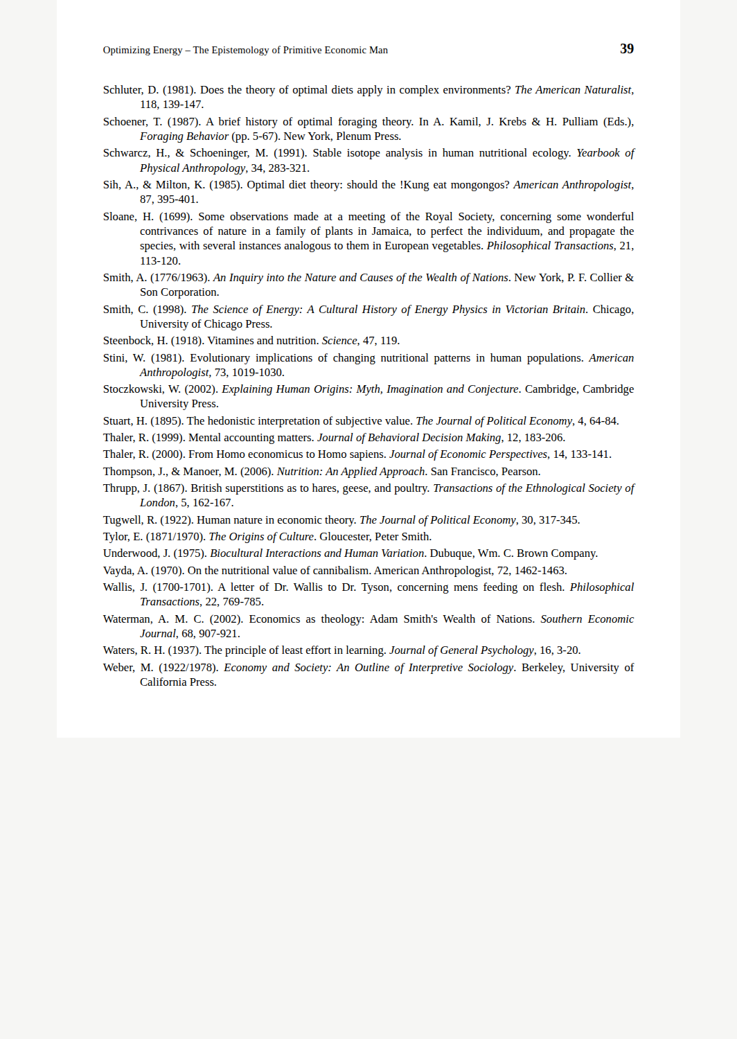Optimizing Energy – The Epistemology of Primitive Economic Man
39
Schluter, D. (1981). Does the theory of optimal diets apply in complex environments? The American Naturalist, 118, 139-147.
Schoener, T. (1987). A brief history of optimal foraging theory. In A. Kamil, J. Krebs & H. Pulliam (Eds.), Foraging Behavior (pp. 5-67). New York, Plenum Press.
Schwarcz, H., & Schoeninger, M. (1991). Stable isotope analysis in human nutritional ecology. Yearbook of Physical Anthropology, 34, 283-321.
Sih, A., & Milton, K. (1985). Optimal diet theory: should the !Kung eat mongongos? American Anthropologist, 87, 395-401.
Sloane, H. (1699). Some observations made at a meeting of the Royal Society, concerning some wonderful contrivances of nature in a family of plants in Jamaica, to perfect the individuum, and propagate the species, with several instances analogous to them in European vegetables. Philosophical Transactions, 21, 113-120.
Smith, A. (1776/1963). An Inquiry into the Nature and Causes of the Wealth of Nations. New York, P. F. Collier & Son Corporation.
Smith, C. (1998). The Science of Energy: A Cultural History of Energy Physics in Victorian Britain. Chicago, University of Chicago Press.
Steenbock, H. (1918). Vitamines and nutrition. Science, 47, 119.
Stini, W. (1981). Evolutionary implications of changing nutritional patterns in human populations. American Anthropologist, 73, 1019-1030.
Stoczkowski, W. (2002). Explaining Human Origins: Myth, Imagination and Conjecture. Cambridge, Cambridge University Press.
Stuart, H. (1895). The hedonistic interpretation of subjective value. The Journal of Political Economy, 4, 64-84.
Thaler, R. (1999). Mental accounting matters. Journal of Behavioral Decision Making, 12, 183-206.
Thaler, R. (2000). From Homo economicus to Homo sapiens. Journal of Economic Perspectives, 14, 133-141.
Thompson, J., & Manoer, M. (2006). Nutrition: An Applied Approach. San Francisco, Pearson.
Thrupp, J. (1867). British superstitions as to hares, geese, and poultry. Transactions of the Ethnological Society of London, 5, 162-167.
Tugwell, R. (1922). Human nature in economic theory. The Journal of Political Economy, 30, 317-345.
Tylor, E. (1871/1970). The Origins of Culture. Gloucester, Peter Smith.
Underwood, J. (1975). Biocultural Interactions and Human Variation. Dubuque, Wm. C. Brown Company.
Vayda, A. (1970). On the nutritional value of cannibalism. American Anthropologist, 72, 1462-1463.
Wallis, J. (1700-1701). A letter of Dr. Wallis to Dr. Tyson, concerning mens feeding on flesh. Philosophical Transactions, 22, 769-785.
Waterman, A. M. C. (2002). Economics as theology: Adam Smith's Wealth of Nations. Southern Economic Journal, 68, 907-921.
Waters, R. H. (1937). The principle of least effort in learning. Journal of General Psychology, 16, 3-20.
Weber, M. (1922/1978). Economy and Society: An Outline of Interpretive Sociology. Berkeley, University of California Press.